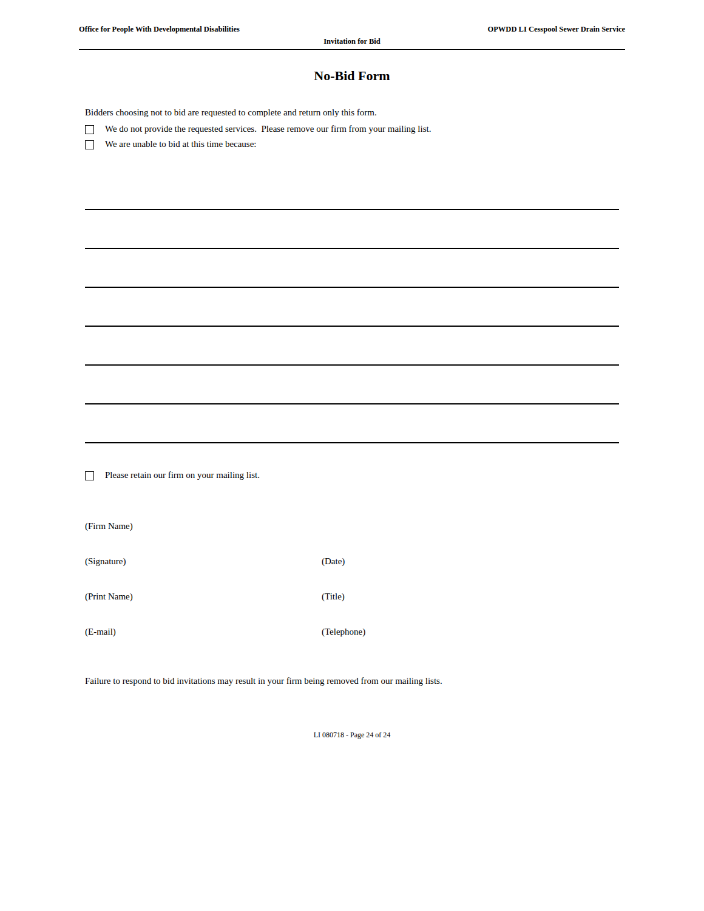Office for People With Developmental Disabilities
OPWDD LI Cesspool Sewer Drain Service
Invitation for Bid
No-Bid Form
Bidders choosing not to bid are requested to complete and return only this form.
We do not provide the requested services. Please remove our firm from your mailing list.
We are unable to bid at this time because:
Please retain our firm on your mailing list.
_______________________________________
(Firm Name)
_______________________________________
(Signature)
______________________________
(Date)
_______________________________________
(Print Name)
______________________________
(Title)
_______________________________________
(E-mail)
______________________________
(Telephone)
Failure to respond to bid invitations may result in your firm being removed from our mailing lists.
LI 080718 - Page 24 of 24